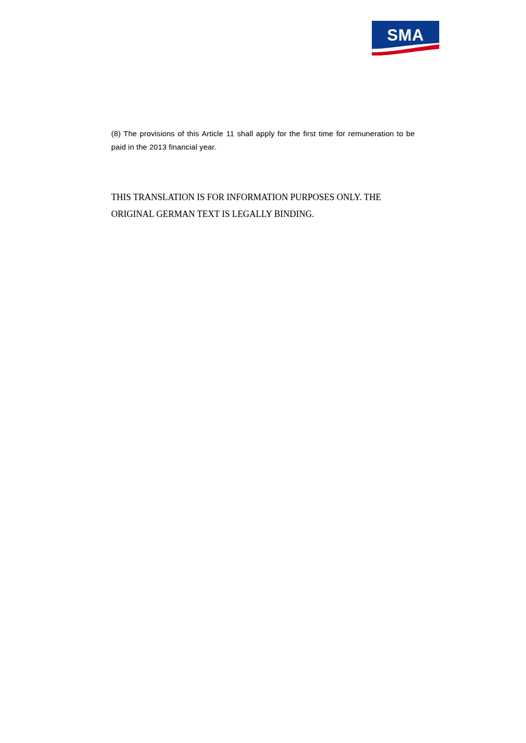SMA
(8) The provisions of this Article 11 shall apply for the first time for remuneration to be paid in the 2013 financial year.
THIS TRANSLATION IS FOR INFORMATION PURPOSES ONLY. THE ORIGINAL GERMAN TEXT IS LEGALLY BINDING.